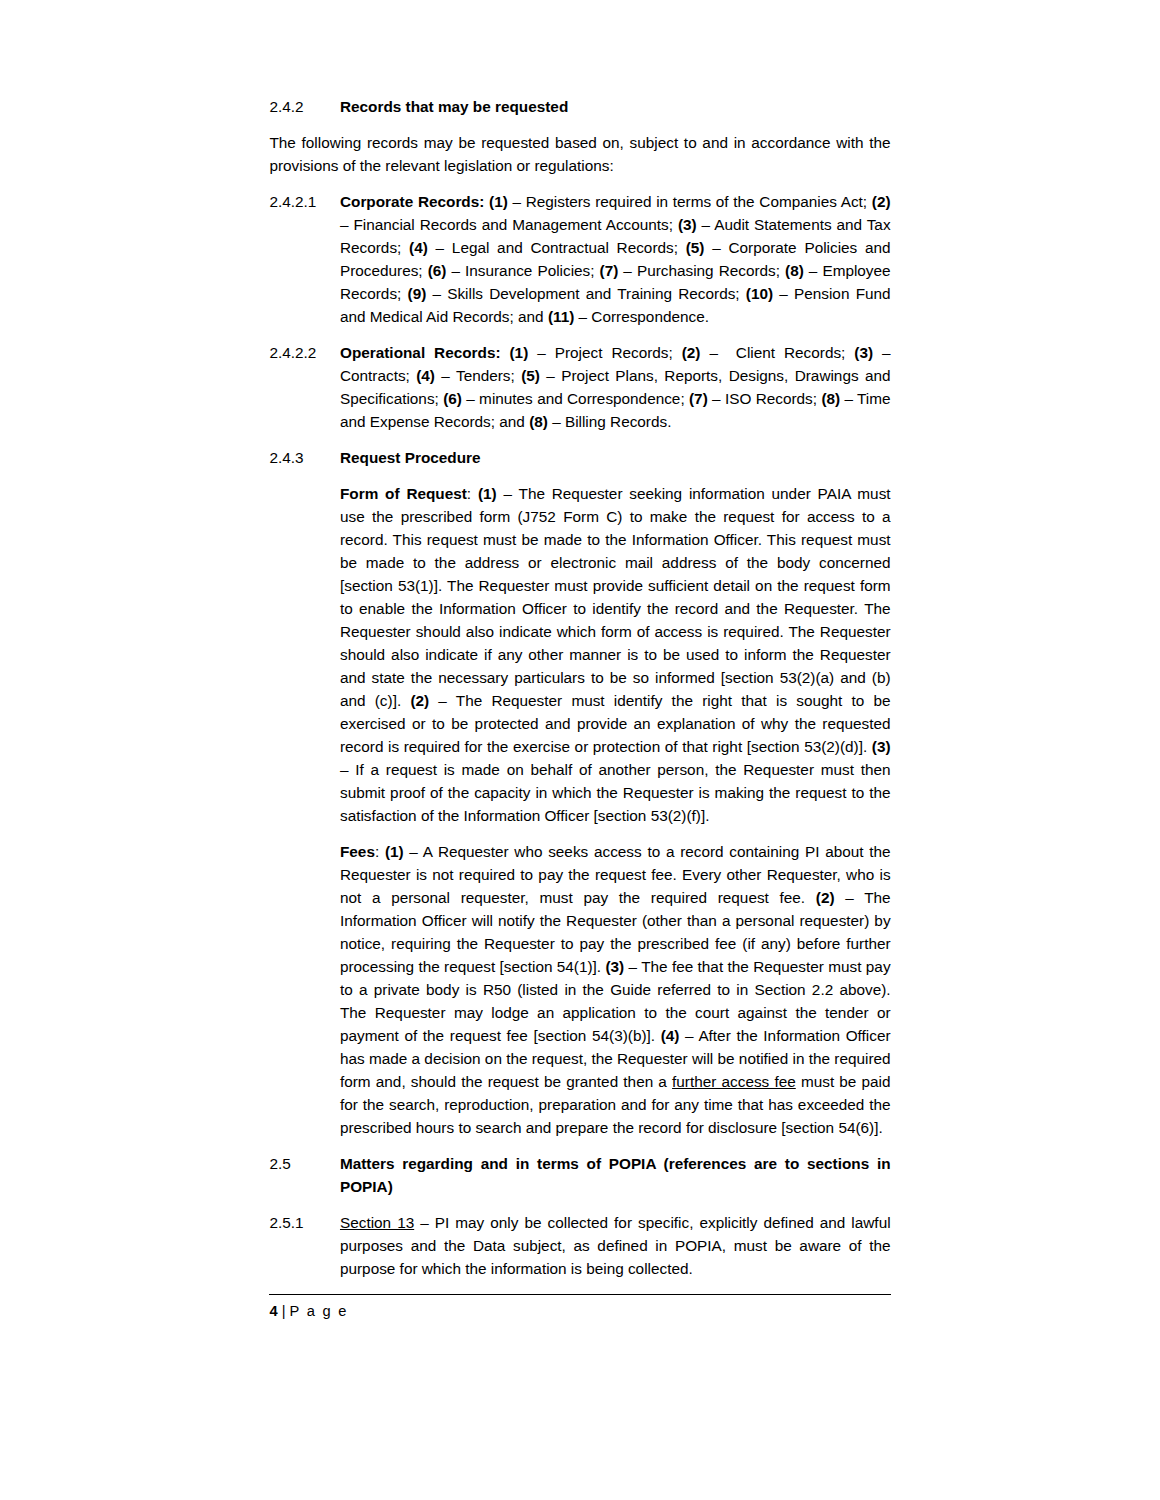2.4.2
Records that may be requested
The following records may be requested based on, subject to and in accordance with the provisions of the relevant legislation or regulations:
2.4.2.1
Corporate Records: (1) – Registers required in terms of the Companies Act; (2) – Financial Records and Management Accounts; (3) – Audit Statements and Tax Records; (4) – Legal and Contractual Records; (5) – Corporate Policies and Procedures; (6) – Insurance Policies; (7) – Purchasing Records; (8) – Employee Records; (9) – Skills Development and Training Records; (10) – Pension Fund and Medical Aid Records; and (11) – Correspondence.
2.4.2.2
Operational Records: (1) – Project Records; (2) – Client Records; (3) – Contracts; (4) – Tenders; (5) – Project Plans, Reports, Designs, Drawings and Specifications; (6) – minutes and Correspondence; (7) – ISO Records; (8) – Time and Expense Records; and (8) – Billing Records.
2.4.3
Request Procedure
Form of Request: (1) – The Requester seeking information under PAIA must use the prescribed form (J752 Form C) to make the request for access to a record. This request must be made to the Information Officer. This request must be made to the address or electronic mail address of the body concerned [section 53(1)]. The Requester must provide sufficient detail on the request form to enable the Information Officer to identify the record and the Requester. The Requester should also indicate which form of access is required. The Requester should also indicate if any other manner is to be used to inform the Requester and state the necessary particulars to be so informed [section 53(2)(a) and (b) and (c)]. (2) – The Requester must identify the right that is sought to be exercised or to be protected and provide an explanation of why the requested record is required for the exercise or protection of that right [section 53(2)(d)]. (3) – If a request is made on behalf of another person, the Requester must then submit proof of the capacity in which the Requester is making the request to the satisfaction of the Information Officer [section 53(2)(f)].
Fees: (1) – A Requester who seeks access to a record containing PI about the Requester is not required to pay the request fee. Every other Requester, who is not a personal requester, must pay the required request fee. (2) – The Information Officer will notify the Requester (other than a personal requester) by notice, requiring the Requester to pay the prescribed fee (if any) before further processing the request [section 54(1)]. (3) – The fee that the Requester must pay to a private body is R50 (listed in the Guide referred to in Section 2.2 above). The Requester may lodge an application to the court against the tender or payment of the request fee [section 54(3)(b)]. (4) – After the Information Officer has made a decision on the request, the Requester will be notified in the required form and, should the request be granted then a further access fee must be paid for the search, reproduction, preparation and for any time that has exceeded the prescribed hours to search and prepare the record for disclosure [section 54(6)].
2.5
Matters regarding and in terms of POPIA (references are to sections in POPIA)
2.5.1
Section 13 – PI may only be collected for specific, explicitly defined and lawful purposes and the Data subject, as defined in POPIA, must be aware of the purpose for which the information is being collected.
4 | P a g e